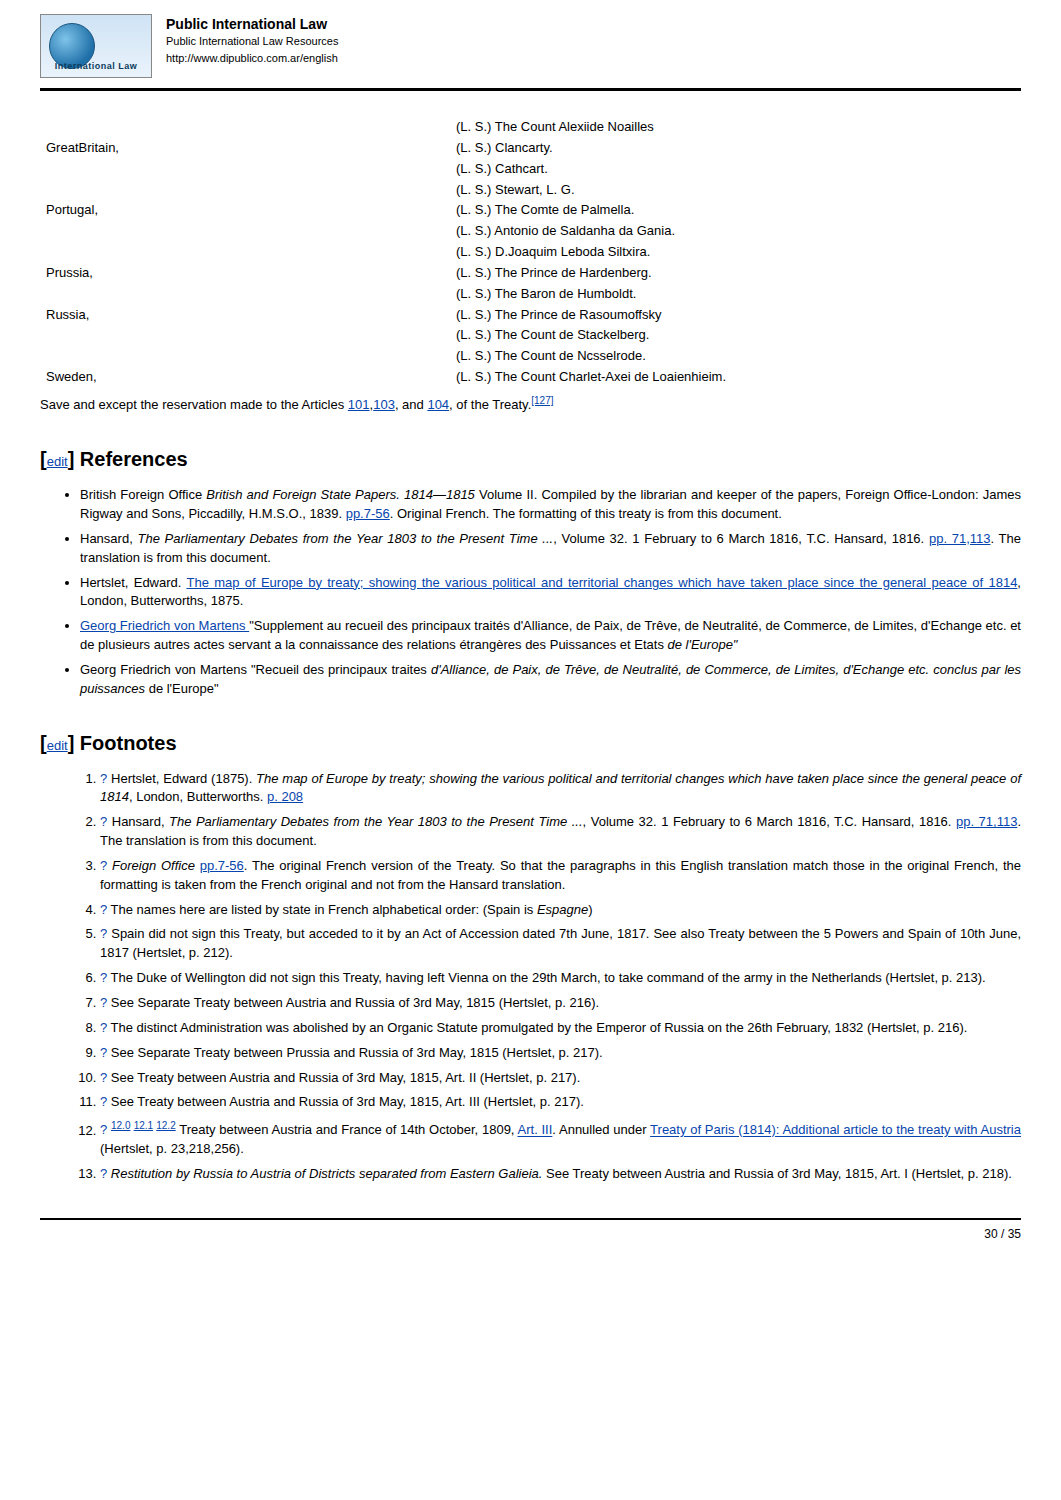International Law
Public International Law
Public International Law Resources
http://www.dipublico.com.ar/english
| | (L. S.) The Count Alexiide Noailles |
| GreatBritain, | (L. S.) Clancarty. |
| | (L. S.) Cathcart. |
| | (L. S.) Stewart, L. G. |
| Portugal, | (L. S.) The Comte de Palmella. |
| | (L. S.) Antonio de Saldanha da Gania. |
| | (L. S.) D.Joaquim Leboda Siltxira. |
| Prussia, | (L. S.) The Prince de Hardenberg. |
| | (L. S.) The Baron de Humboldt. |
| Russia, | (L. S.) The Prince de Rasoumoffsky |
| | (L. S.) The Count de Stackelberg. |
| | (L. S.) The Count de Ncsselrode. |
| Sweden, | (L. S.) The Count Charlet-Axei de Loaienhieim. |
Save and except the reservation made to the Articles 101,103, and 104, of the Treaty.[127]
[edit] References
British Foreign Office British and Foreign State Papers. 1814—1815 Volume II. Compiled by the librarian and keeper of the papers, Foreign Office-London: James Rigway and Sons, Piccadilly, H.M.S.O., 1839. pp.7-56. Original French. The formatting of this treaty is from this document.
Hansard, The Parliamentary Debates from the Year 1803 to the Present Time ..., Volume 32. 1 February to 6 March 1816, T.C. Hansard, 1816. pp. 71,113. The translation is from this document.
Hertslet, Edward. The map of Europe by treaty; showing the various political and territorial changes which have taken place since the general peace of 1814, London, Butterworths, 1875.
Georg Friedrich von Martens "Supplement au recueil des principaux traités d'Alliance, de Paix, de Trêve, de Neutralité, de Commerce, de Limites, d'Echange etc. et de plusieurs autres actes servant a la connaissance des relations étrangères des Puissances et Etats de l'Europe"
Georg Friedrich von Martens "Recueil des principaux traites d'Alliance, de Paix, de Trêve, de Neutralité, de Commerce, de Limites, d'Echange etc. conclus par les puissances de l'Europe"
[edit] Footnotes
? Hertslet, Edward (1875). The map of Europe by treaty; showing the various political and territorial changes which have taken place since the general peace of 1814, London, Butterworths. p. 208
? Hansard, The Parliamentary Debates from the Year 1803 to the Present Time ..., Volume 32. 1 February to 6 March 1816, T.C. Hansard, 1816. pp. 71,113. The translation is from this document.
? Foreign Office pp.7-56. The original French version of the Treaty. So that the paragraphs in this English translation match those in the original French, the formatting is taken from the French original and not from the Hansard translation.
? The names here are listed by state in French alphabetical order: (Spain is Espagne)
? Spain did not sign this Treaty, but acceded to it by an Act of Accession dated 7th June, 1817. See also Treaty between the 5 Powers and Spain of 10th June, 1817 (Hertslet, p. 212).
? The Duke of Wellington did not sign this Treaty, having left Vienna on the 29th March, to take command of the army in the Netherlands (Hertslet, p. 213).
? See Separate Treaty between Austria and Russia of 3rd May, 1815 (Hertslet, p. 216).
? The distinct Administration was abolished by an Organic Statute promulgated by the Emperor of Russia on the 26th February, 1832 (Hertslet, p. 216).
? See Separate Treaty between Prussia and Russia of 3rd May, 1815 (Hertslet, p. 217).
? See Treaty between Austria and Russia of 3rd May, 1815, Art. II (Hertslet, p. 217).
? See Treaty between Austria and Russia of 3rd May, 1815, Art. III (Hertslet, p. 217).
? 12.0 12.1 12.2 Treaty between Austria and France of 14th October, 1809, Art. III. Annulled under Treaty of Paris (1814): Additional article to the treaty with Austria (Hertslet, p. 23,218,256).
? Restitution by Russia to Austria of Districts separated from Eastern Galieia. See Treaty between Austria and Russia of 3rd May, 1815, Art. I (Hertslet, p. 218).
30 / 35